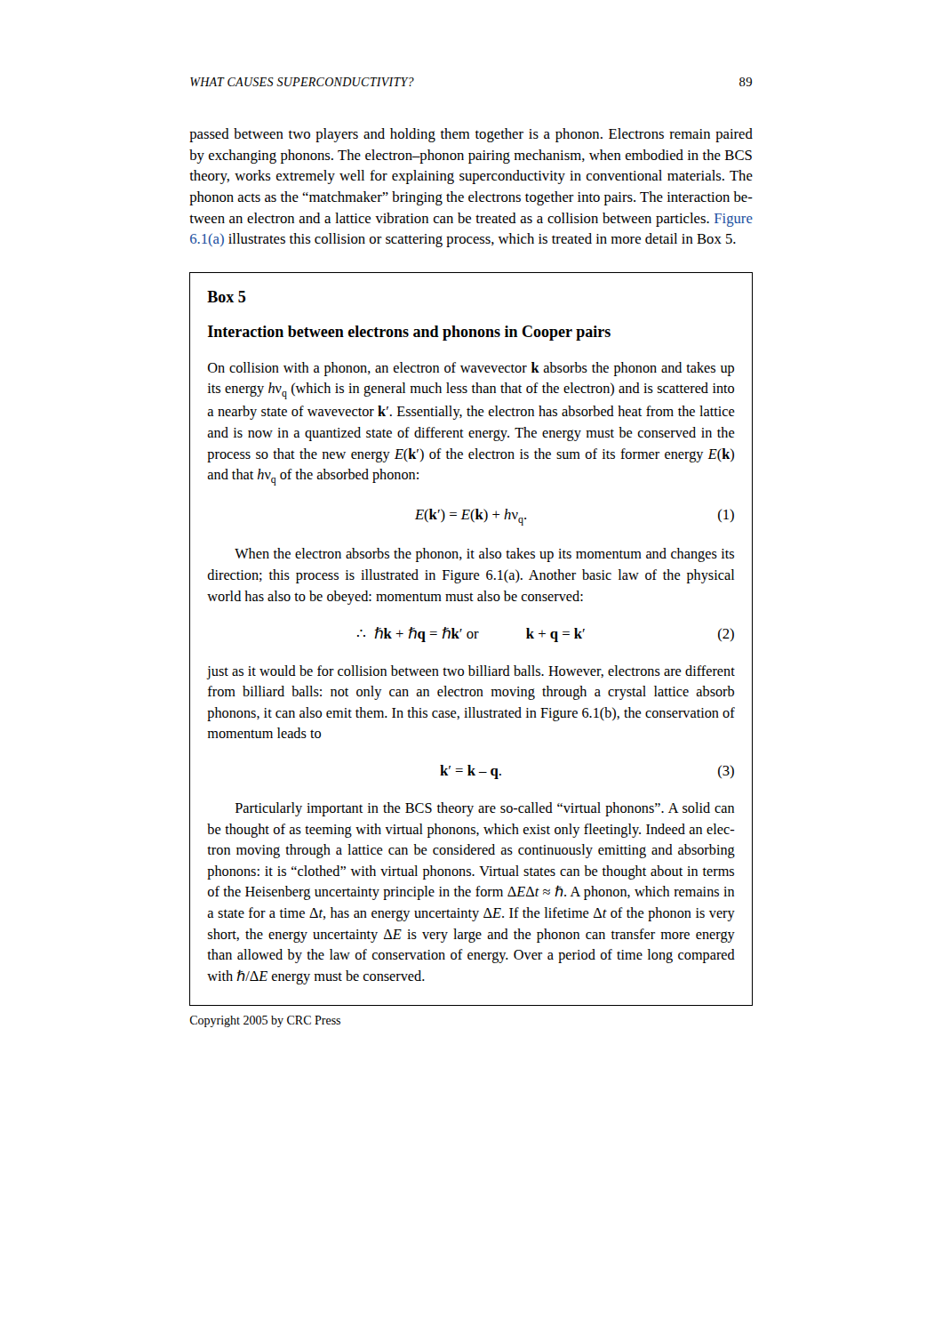What causes superconductivity? 89
passed between two players and holding them together is a phonon. Electrons remain paired by exchanging phonons. The electron–phonon pairing mechanism, when embodied in the BCS theory, works extremely well for explaining superconductivity in conventional materials. The phonon acts as the “matchmaker” bringing the electrons together into pairs. The interaction between an electron and a lattice vibration can be treated as a collision between particles. Figure 6.1(a) illustrates this collision or scattering process, which is treated in more detail in Box 5.
Box 5
Interaction between electrons and phonons in Cooper pairs
On collision with a phonon, an electron of wavevector k absorbs the phonon and takes up its energy hνq (which is in general much less than that of the electron) and is scattered into a nearby state of wavevector k′. Essentially, the electron has absorbed heat from the lattice and is now in a quantized state of different energy. The energy must be conserved in the process so that the new energy E(k′) of the electron is the sum of its former energy E(k) and that hνq of the absorbed phonon:
E(k′) = E(k) + hνq. (1)
When the electron absorbs the phonon, it also takes up its momentum and changes its direction; this process is illustrated in Figure 6.1(a). Another basic law of the physical world has also to be obeyed: momentum must also be conserved:
∴ ℏk + ℏq = ℏk′ or k + q = k′ (2)
just as it would be for collision between two billiard balls. However, electrons are different from billiard balls: not only can an electron moving through a crystal lattice absorb phonons, it can also emit them. In this case, illustrated in Figure 6.1(b), the conservation of momentum leads to
k′ = k – q. (3)
Particularly important in the BCS theory are so-called “virtual phonons”. A solid can be thought of as teeming with virtual phonons, which exist only fleetingly. Indeed an electron moving through a lattice can be considered as continuously emitting and absorbing phonons: it is “clothed” with virtual phonons. Virtual states can be thought about in terms of the Heisenberg uncertainty principle in the form ΔEΔt ≈ ℏ. A phonon, which remains in a state for a time Δt, has an energy uncertainty ΔE. If the lifetime Δt of the phonon is very short, the energy uncertainty ΔE is very large and the phonon can transfer more energy than allowed by the law of conservation of energy. Over a period of time long compared with ℏ/ΔE energy must be conserved.
Copyright 2005 by CRC Press